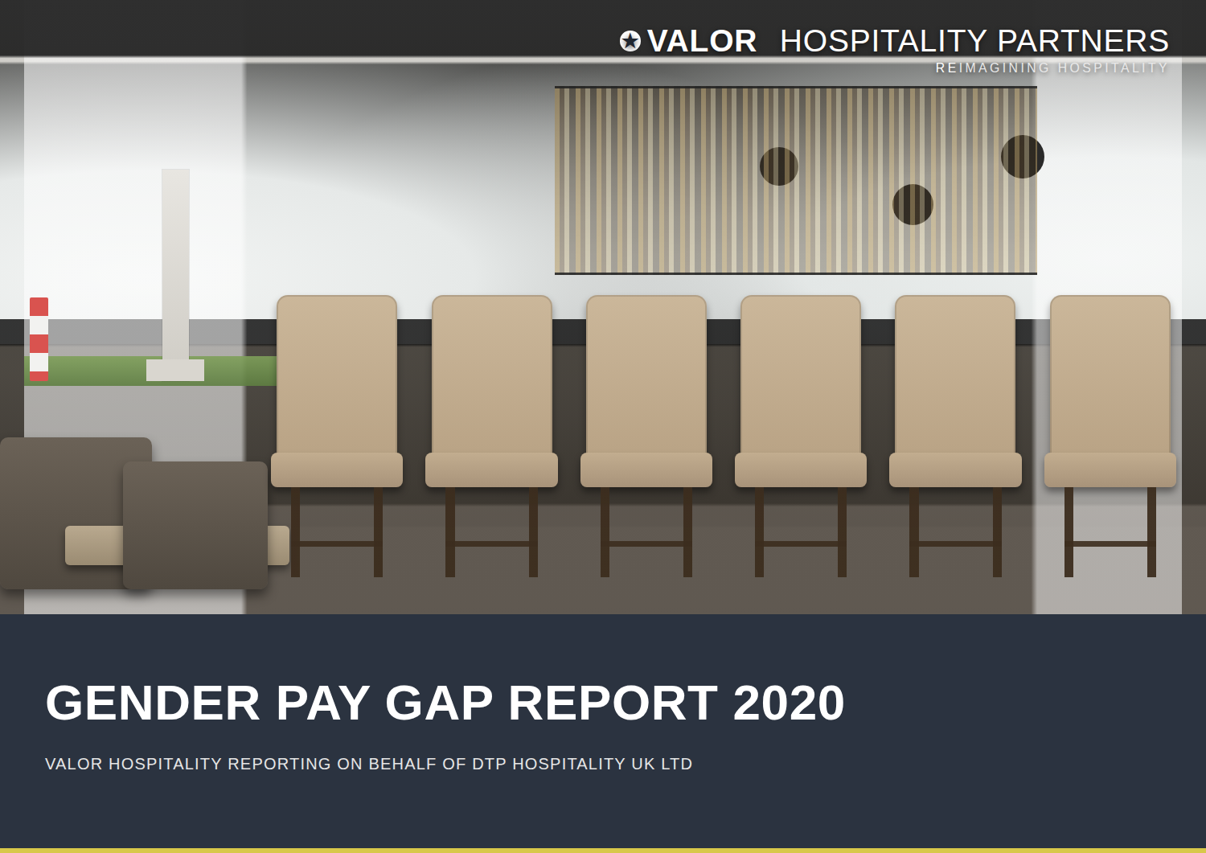★ VALOR HOSPITALITY PARTNERS
REIMAGINING HOSPITALITY
Gender Pay Gap Report 2020
Valor Hospitality reporting on behalf of DTP Hospitality UK Ltd